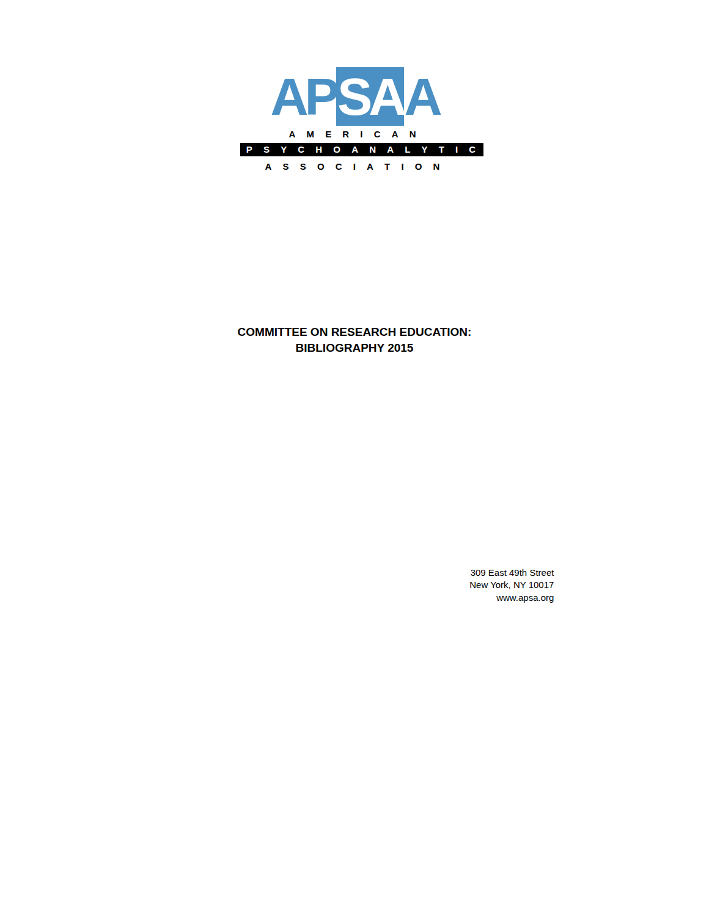APSAA
A M E R I C A N
P S Y C H O A N A L Y T I C
A S S O C I A T I O N
COMMITTEE ON RESEARCH EDUCATION:
BIBLIOGRAPHY 2015
309 East 49th Street
New York, NY 10017
www.apsa.org